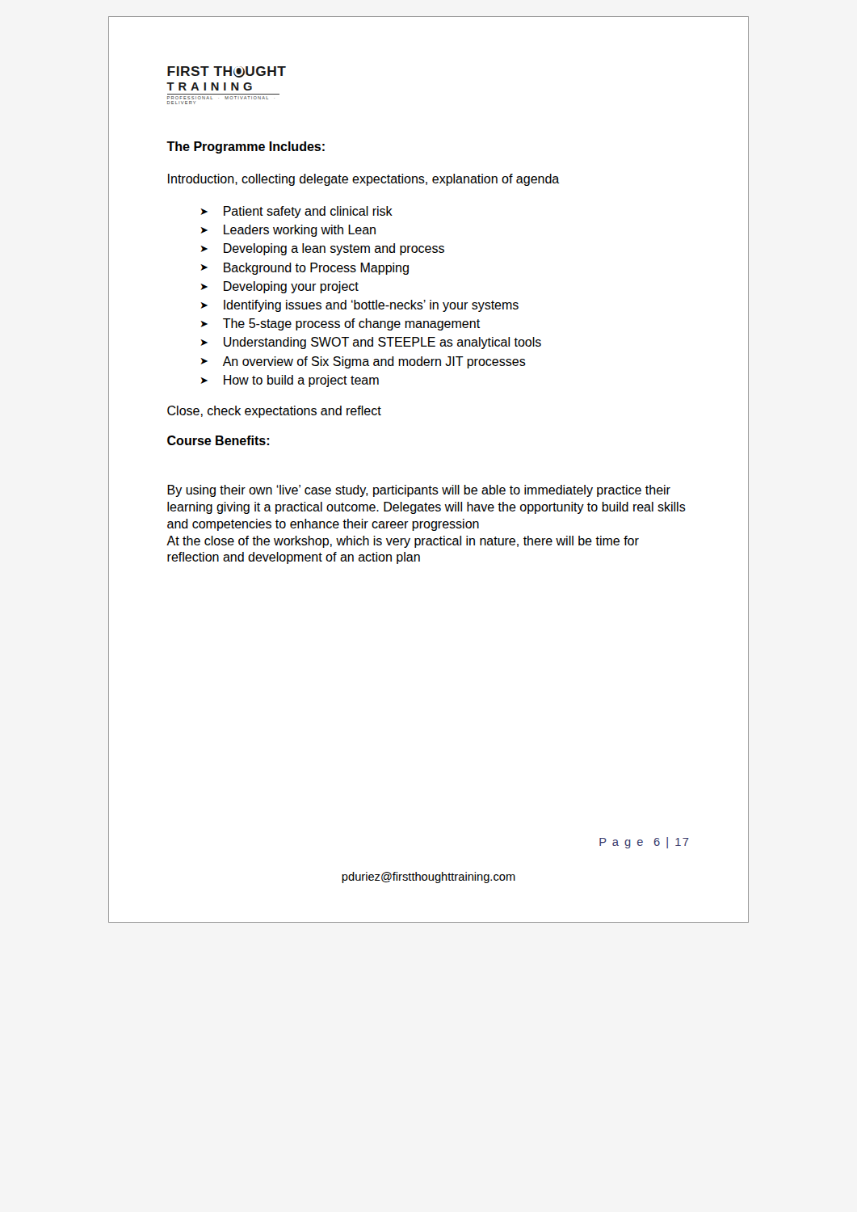FIRST THOUGHT
TRAINING
PROFESSIONAL · MOTIVATIONAL · DELIVERY
The Programme Includes:
Introduction, collecting delegate expectations, explanation of agenda
Patient safety and clinical risk
Leaders working with Lean
Developing a lean system and process
Background to Process Mapping
Developing your project
Identifying issues and ‘bottle-necks’ in your systems
The 5-stage process of change management
Understanding SWOT and STEEPLE as analytical tools
An overview of Six Sigma and modern JIT processes
How to build a project team
Close, check expectations and reflect
Course Benefits:
By using their own ‘live’ case study, participants will be able to immediately practice their learning giving it a practical outcome. Delegates will have the opportunity to build real skills and competencies to enhance their career progression
At the close of the workshop, which is very practical in nature, there will be time for reflection and development of an action plan
P a g e 6 | 17
pduriez@firstthoughttraining.com